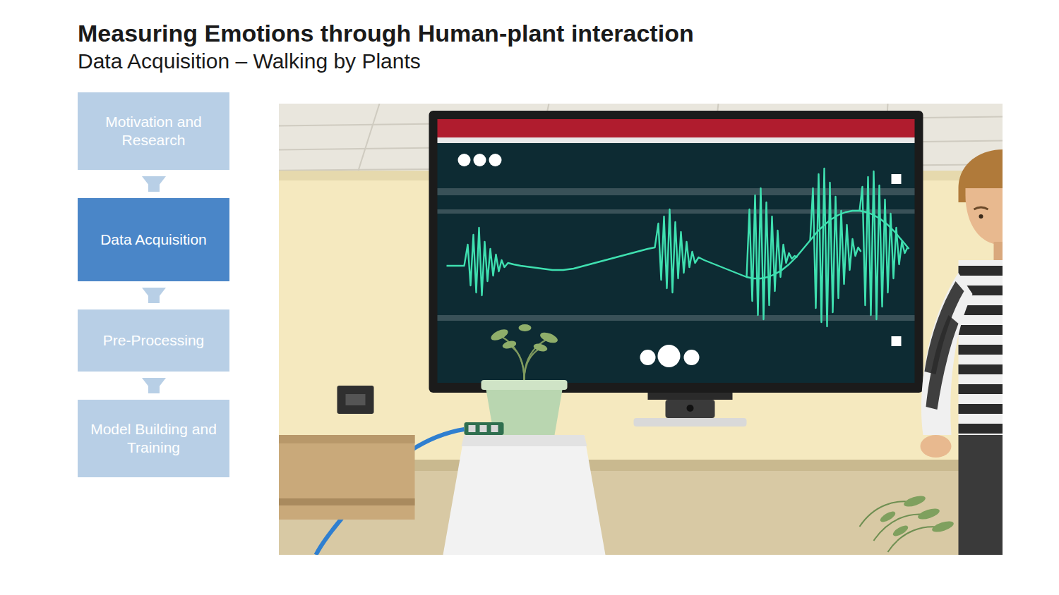Measuring Emotions through Human-plant interaction
Data Acquisition – Walking by Plants
Motivation and Research
Data Acquisition
Pre-Processing
Model Building and Training